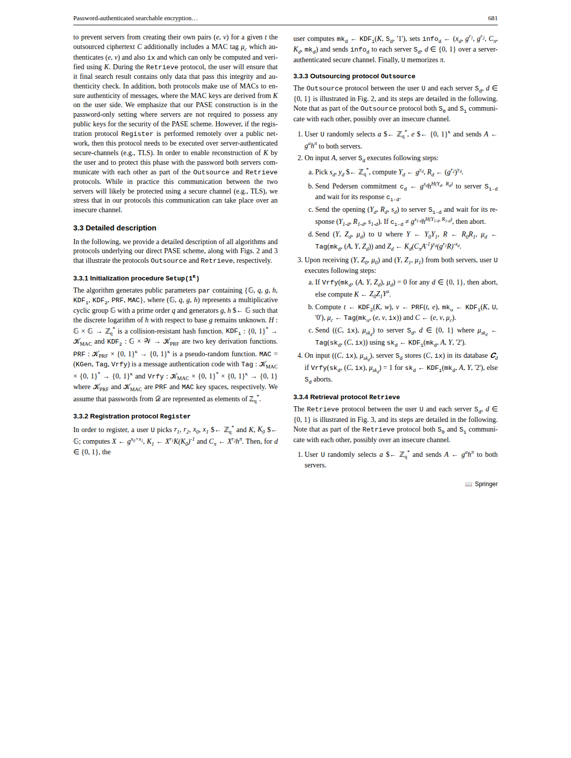Password-authenticated searchable encryption… 681
to prevent servers from creating their own pairs (e, v) for a given t the outsourced ciphertext C additionally includes a MAC tag μc which authenticates (e, v) and also ix and which can only be computed and verified using K. During the Retrieve protocol, the user will ensure that it final search result contains only data that pass this integrity and authenticity check. In addition, both protocols make use of MACs to ensure authenticity of messages, where the MAC keys are derived from K on the user side. We emphasize that our PASE construction is in the password-only setting where servers are not required to possess any public keys for the security of the PASE scheme. However, if the registration protocol Register is performed remotely over a public network, then this protocol needs to be executed over server-authenticated secure-channels (e.g., TLS). In order to enable reconstruction of K by the user and to protect this phase with the password both servers communicate with each other as part of the Outsource and Retrieve protocols. While in practice this communication between the two servers will likely be protected using a secure channel (e.g., TLS), we stress that in our protocols this communication can take place over an insecure channel.
3.3 Detailed description
In the following, we provide a detailed description of all algorithms and protocols underlying our direct PASE scheme, along with Figs. 2 and 3 that illustrate the protocols Outsource and Retrieve, respectively.
3.3.1 Initialization procedure Setup(1κ)
The algorithm generates public parameters par containing {𝔾, q, g, h, KDF1, KDF2, PRF, MAC}, where (𝔾, q, g, h) represents a multiplicative cyclic group 𝔾 with a prime order q and generators g, h $← 𝔾 such that the discrete logarithm of h with respect to base g remains unknown. H : 𝔾 × 𝔾 → ℤq* is a collision-resistant hash function. KDF1 : {0, 1}* → 𝒦MAC and KDF2 : 𝔾 × 𝒲 → 𝒦PRF are two key derivation functions. PRF : 𝒦PRF × {0, 1}κ → {0, 1}κ is a pseudo-random function. MAC = (KGen, Tag, Vrfy) is a message authentication code with Tag : 𝒦MAC × {0, 1}* → {0, 1}κ and Vrfy : 𝒦MAC × {0, 1}* × {0, 1}κ → {0, 1} where 𝒦PRF and 𝒦MAC are PRF and MAC key spaces, respectively. We assume that passwords from 𝒟 are represented as elements of ℤq*.
3.3.2 Registration protocol Register
In order to register, a user U picks r1, r2, x0, x1 $← ℤq* and K, K0 $← 𝔾; computes X ← gx0+x1, K1 ← Xr1 K(K0)-1 and Cπ ← Xr2hπ. Then, for d ∈ {0, 1}, the
user computes mkd ← KDF1(K, Sd, '1'), sets infod ← (xd, gr1, gr2, Cπ, Kd, mkd) and sends infod to each server Sd, d ∈ {0, 1} over a server-authenticated secure channel. Finally, U memorizes π.
3.3.3 Outsourcing protocol Outsource
The Outsource protocol between the user U and each server Sd, d ∈ {0, 1} is illustrated in Fig. 2, and its steps are detailed in the following. Note that as part of the Outsource protocol both S0 and S1 communicate with each other, possibly over an insecure channel.
User U randomly selects a $← ℤq*, e $← {0, 1}κ and sends A ← gahπ to both servers.
On input A, server Sd executes following steps:
Pick sd, yd $← ℤq*, compute Yd ← gyd, Rd ← (gr2)yd.
Send Pedersen commitment cd ← gsdhH(Yd, Rd) to server S1-d and wait for its response c1-d.
Send the opening (Yd, Rd, sd) to server S1-d and wait for its response (Y1-d, R1-d, s1-d). If c1-d ≠ gs1-dhH(Y1-d, R1-d), then abort.
Send (Y, Zd, μd) to U where Y ← Y0 Y1, R ← R0 R1, μd ← Tag(mkd, (A, Y, Zd)) and Zd ← Kd(Cπ A-1)yd(gr1 R)-xd.
Upon receiving (Y, Z0, μ0) and (Y, Z1, μ1) from both servers, user U executes following steps:
If Vrfy(mkd, (A, Y, Zd), μd) = 0 for any d ∈ {0, 1}, then abort, else compute K ← Z0 Z1 Ya.
Compute t ← KDF2(K, w), v ← PRF(t, e), mku ← KDF1(K, U, '0'), μc ← Tag(mku, (e, v, ix)) and C ← (e, v, μc).
Send ((C, ix), μskd) to server Sd, d ∈ {0, 1} where μskd ← Tag(skd, (C, ix)) using skd ← KDF1(mkd, A, Y, '2').
On input ((C, ix), μskd), server Sd stores (C, ix) in its database 𝑪d if Vrfy(skd, (C, ix), μskd) = 1 for skd ← KDF1(mkd, A, Y, '2'), else Sd aborts.
3.3.4 Retrieval protocol Retrieve
The Retrieve protocol between the user U and each server Sd, d ∈ {0, 1} is illustrated in Fig. 3, and its steps are detailed in the following. Note that as part of the Retrieve protocol both S0 and S1 communicate with each other, possibly over an insecure channel.
User U randomly selects a $← ℤq* and sends A ← gahπ to both servers.
📖 Springer